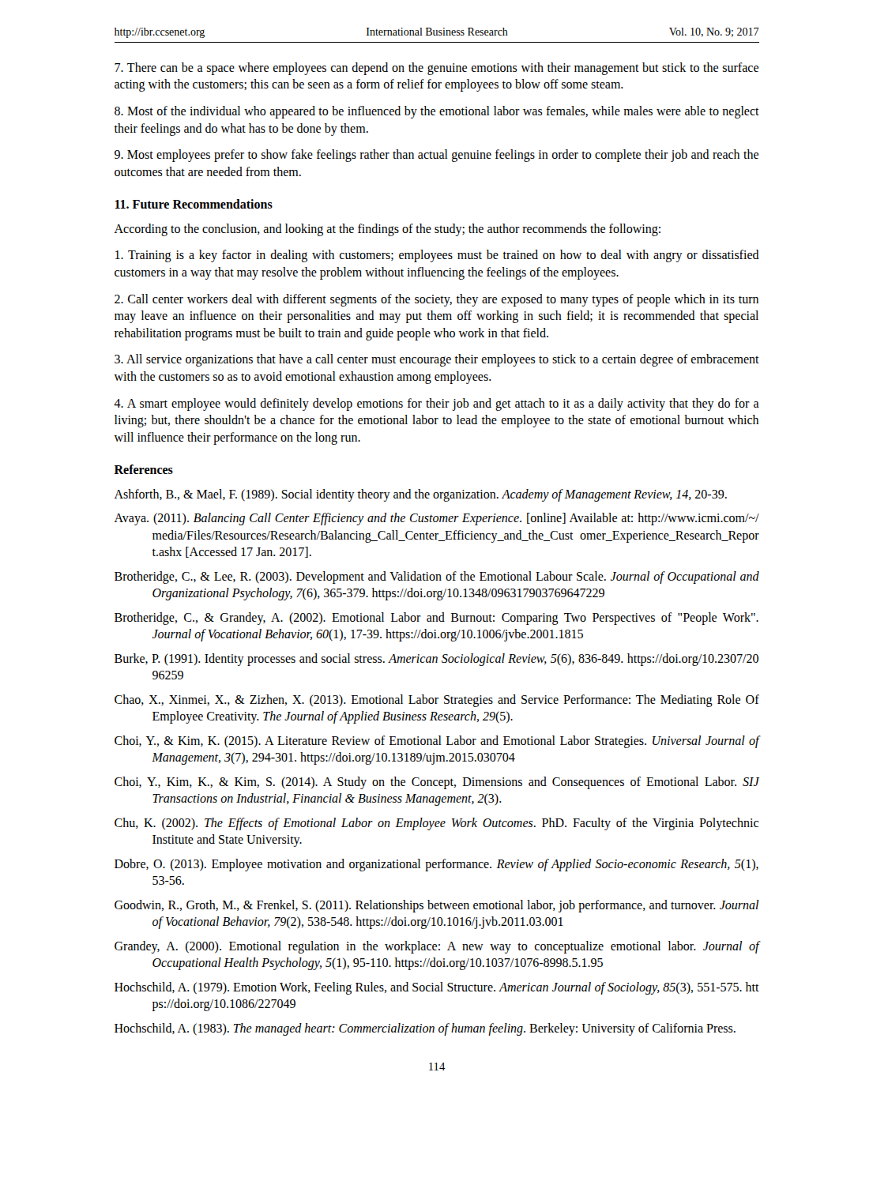http://ibr.ccsenet.org
International Business Research
Vol. 10, No. 9; 2017
7. There can be a space where employees can depend on the genuine emotions with their management but stick to the surface acting with the customers; this can be seen as a form of relief for employees to blow off some steam.
8. Most of the individual who appeared to be influenced by the emotional labor was females, while males were able to neglect their feelings and do what has to be done by them.
9. Most employees prefer to show fake feelings rather than actual genuine feelings in order to complete their job and reach the outcomes that are needed from them.
11. Future Recommendations
According to the conclusion, and looking at the findings of the study; the author recommends the following:
1. Training is a key factor in dealing with customers; employees must be trained on how to deal with angry or dissatisfied customers in a way that may resolve the problem without influencing the feelings of the employees.
2. Call center workers deal with different segments of the society, they are exposed to many types of people which in its turn may leave an influence on their personalities and may put them off working in such field; it is recommended that special rehabilitation programs must be built to train and guide people who work in that field.
3. All service organizations that have a call center must encourage their employees to stick to a certain degree of embracement with the customers so as to avoid emotional exhaustion among employees.
4. A smart employee would definitely develop emotions for their job and get attach to it as a daily activity that they do for a living; but, there shouldn't be a chance for the emotional labor to lead the employee to the state of emotional burnout which will influence their performance on the long run.
References
Ashforth, B., & Mael, F. (1989). Social identity theory and the organization. Academy of Management Review, 14, 20-39.
Avaya. (2011). Balancing Call Center Efficiency and the Customer Experience. [online] Available at: http://www.icmi.com/~/media/Files/Resources/Research/Balancing_Call_Center_Efficiency_and_the_Cust omer_Experience_Research_Report.ashx [Accessed 17 Jan. 2017].
Brotheridge, C., & Lee, R. (2003). Development and Validation of the Emotional Labour Scale. Journal of Occupational and Organizational Psychology, 7(6), 365-379. https://doi.org/10.1348/096317903769647229
Brotheridge, C., & Grandey, A. (2002). Emotional Labor and Burnout: Comparing Two Perspectives of "People Work". Journal of Vocational Behavior, 60(1), 17-39. https://doi.org/10.1006/jvbe.2001.1815
Burke, P. (1991). Identity processes and social stress. American Sociological Review, 5(6), 836-849. https://doi.org/10.2307/2096259
Chao, X., Xinmei, X., & Zizhen, X. (2013). Emotional Labor Strategies and Service Performance: The Mediating Role Of Employee Creativity. The Journal of Applied Business Research, 29(5).
Choi, Y., & Kim, K. (2015). A Literature Review of Emotional Labor and Emotional Labor Strategies. Universal Journal of Management, 3(7), 294-301. https://doi.org/10.13189/ujm.2015.030704
Choi, Y., Kim, K., & Kim, S. (2014). A Study on the Concept, Dimensions and Consequences of Emotional Labor. SIJ Transactions on Industrial, Financial & Business Management, 2(3).
Chu, K. (2002). The Effects of Emotional Labor on Employee Work Outcomes. PhD. Faculty of the Virginia Polytechnic Institute and State University.
Dobre, O. (2013). Employee motivation and organizational performance. Review of Applied Socio-economic Research, 5(1), 53-56.
Goodwin, R., Groth, M., & Frenkel, S. (2011). Relationships between emotional labor, job performance, and turnover. Journal of Vocational Behavior, 79(2), 538-548. https://doi.org/10.1016/j.jvb.2011.03.001
Grandey, A. (2000). Emotional regulation in the workplace: A new way to conceptualize emotional labor. Journal of Occupational Health Psychology, 5(1), 95-110. https://doi.org/10.1037/1076-8998.5.1.95
Hochschild, A. (1979). Emotion Work, Feeling Rules, and Social Structure. American Journal of Sociology, 85(3), 551-575. https://doi.org/10.1086/227049
Hochschild, A. (1983). The managed heart: Commercialization of human feeling. Berkeley: University of California Press.
114